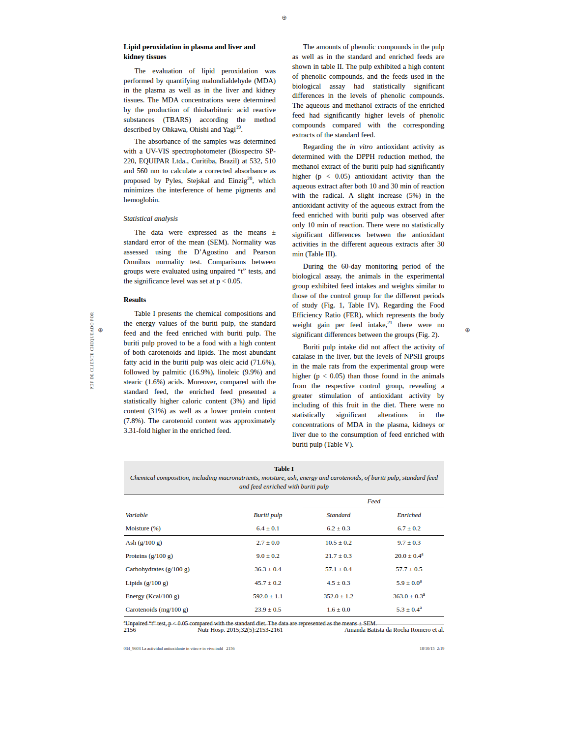⊕
⊕
⊕
PDF DE CLIENTE CHEQUEADO POR
Lipid peroxidation in plasma and liver and kidney tissues
The evaluation of lipid peroxidation was performed by quantifying malondialdehyde (MDA) in the plasma as well as in the liver and kidney tissues. The MDA concentrations were determined by the production of thiobarbituric acid reactive substances (TBARS) according the method described by Ohkawa, Ohishi and Yagi19.
The absorbance of the samples was determined with a UV-VIS spectrophotometer (Biospectro SP-220, EQUIPAR Ltda., Curitiba, Brazil) at 532, 510 and 560 nm to calculate a corrected absorbance as proposed by Pyles, Stejskal and Einzig20, which minimizes the interference of heme pigments and hemoglobin.
Statistical analysis
The data were expressed as the means ± standard error of the mean (SEM). Normality was assessed using the D’Agostino and Pearson Omnibus normality test. Comparisons between groups were evaluated using unpaired “t” tests, and the significance level was set at p < 0.05.
Results
Table I presents the chemical compositions and the energy values of the buriti pulp, the standard feed and the feed enriched with buriti pulp. The buriti pulp proved to be a food with a high content of both carotenoids and lipids. The most abundant fatty acid in the buriti pulp was oleic acid (71.6%), followed by palmitic (16.9%), linoleic (9.9%) and stearic (1.6%) acids. Moreover, compared with the standard feed, the enriched feed presented a statistically higher caloric content (3%) and lipid content (31%) as well as a lower protein content (7.8%). The carotenoid content was approximately 3.31-fold higher in the enriched feed.
The amounts of phenolic compounds in the pulp as well as in the standard and enriched feeds are shown in table II. The pulp exhibited a high content of phenolic compounds, and the feeds used in the biological assay had statistically significant differences in the levels of phenolic compounds. The aqueous and methanol extracts of the enriched feed had significantly higher levels of phenolic compounds compared with the corresponding extracts of the standard feed.
Regarding the in vitro antioxidant activity as determined with the DPPH reduction method, the methanol extract of the buriti pulp had significantly higher (p < 0.05) antioxidant activity than the aqueous extract after both 10 and 30 min of reaction with the radical. A slight increase (5%) in the antioxidant activity of the aqueous extract from the feed enriched with buriti pulp was observed after only 10 min of reaction. There were no statistically significant differences between the antioxidant activities in the different aqueous extracts after 30 min (Table III).
During the 60-day monitoring period of the biological assay, the animals in the experimental group exhibited feed intakes and weights similar to those of the control group for the different periods of study (Fig. 1, Table IV). Regarding the Food Efficiency Ratio (FER), which represents the body weight gain per feed intake,21 there were no significant differences between the groups (Fig. 2).
Buriti pulp intake did not affect the activity of catalase in the liver, but the levels of NPSH groups in the male rats from the experimental group were higher (p < 0.05) than those found in the animals from the respective control group, revealing a greater stimulation of antioxidant activity by including of this fruit in the diet. There were no statistically significant alterations in the concentrations of MDA in the plasma, kidneys or liver due to the consumption of feed enriched with buriti pulp (Table V).
Table I Chemical composition, including macronutrients, moisture, ash, energy and carotenoids, of buriti pulp, standard feed and feed enriched with buriti pulp
| Variable | Buriti pulp | Feed |
| --- | --- | --- |
| Standard | Enriched |
| Moisture (%) | 6.4 ± 0.1 | 6.2 ± 0.3 | 6.7 ± 0.2 |
| Ash (g/100 g) | 2.7 ± 0.0 | 10.5 ± 0.2 | 9.7 ± 0.3 |
| Proteins (g/100 g) | 9.0 ± 0.2 | 21.7 ± 0.3 | 20.0 ± 0.4 a |
| Carbohydrates (g/100 g) | 36.3 ± 0.4 | 57.1 ± 0.4 | 57.7 ± 0.5 |
| Lipids (g/100 g) | 45.7 ± 0.2 | 4.5 ± 0.3 | 5.9 ± 0.0 a |
| Energy (Kcal/100 g) | 592.0 ± 1.1 | 352.0 ± 1.2 | 363.0 ± 0.3 a |
| Carotenoids (mg/100 g) | 23.9 ± 0.5 | 1.6 ± 0.0 | 5.3 ± 0.4 a |
aUnpaired “t” test, p < 0.05 compared with the standard diet. The data are represented as the means ± SEM.
2156 Nutr Hosp. 2015;32(5):2153-2161 Amanda Batista da Rocha Romero et al.
034_9603 La actividad antioxidante in vitro e in vivo.indd 2156 18/10/15 2:19